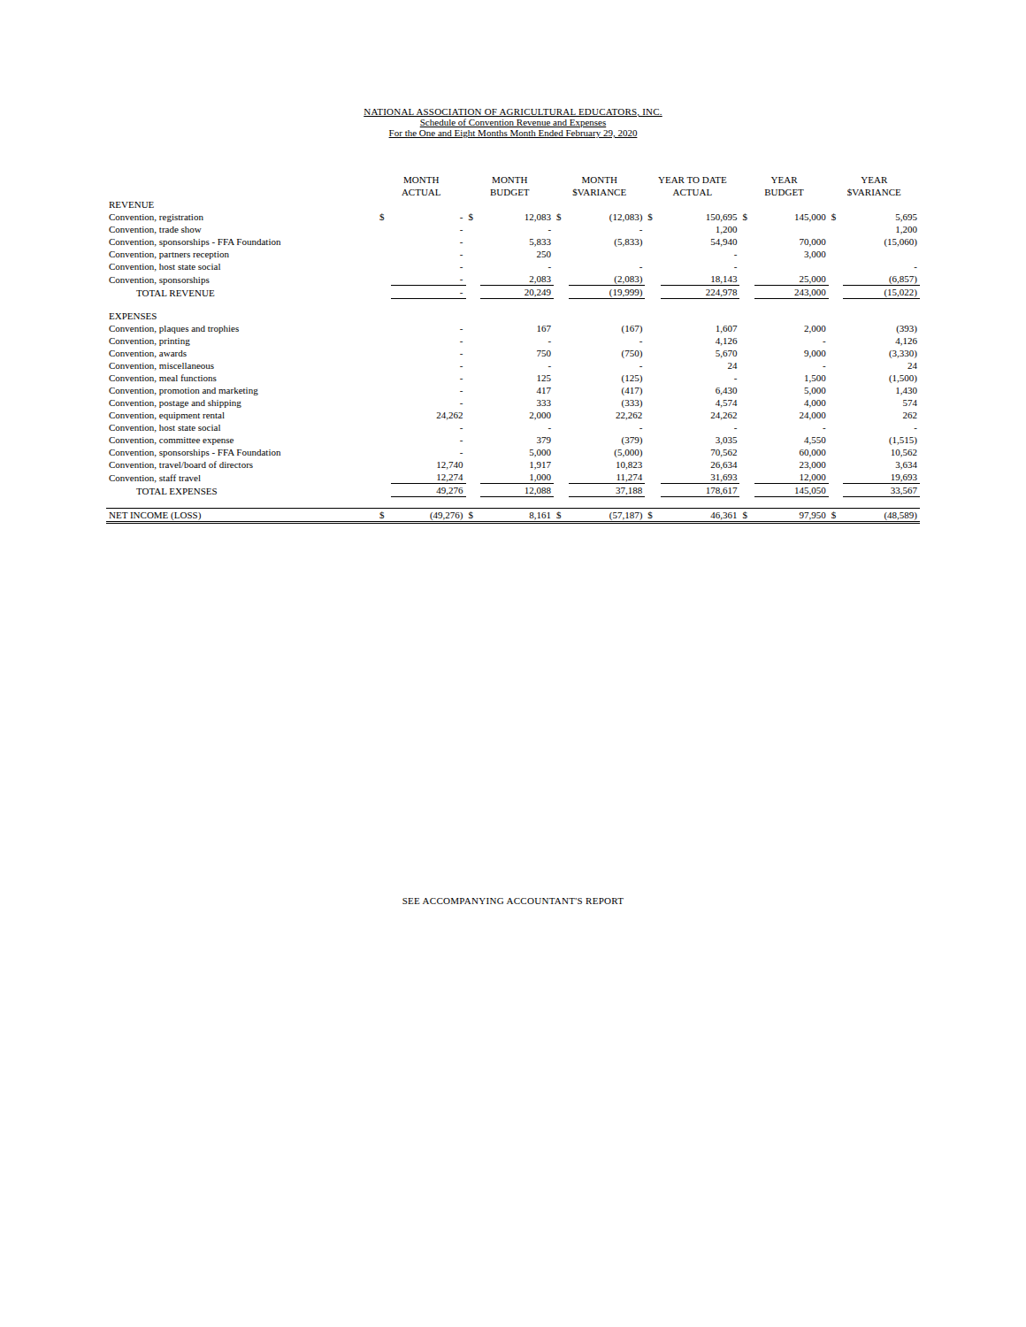NATIONAL ASSOCIATION OF AGRICULTURAL EDUCATORS, INC.
Schedule of Convention Revenue and Expenses
For the One and Eight Months Month Ended February 29, 2020
| | MONTH | MONTH | MONTH | YEAR TO DATE | YEAR | YEAR |
| | ACTUAL | BUDGET | $VARIANCE | ACTUAL | BUDGET | $VARIANCE |
| REVENUE | |
| Convention, registration | $ | - | $ | 12,083 | $ | (12,083) | $ | 150,695 | $ | 145,000 | $ | 5,695 |
| Convention, trade show | | - | | - | | - | | 1,200 | | | | 1,200 |
| Convention, sponsorships - FFA Foundation | | - | | 5,833 | | (5,833) | | 54,940 | | 70,000 | | (15,060) |
| Convention, partners reception | | - | | 250 | | | | - | | 3,000 | | |
| Convention, host state social | | - | | - | | - | | - | | | | - |
| Convention, sponsorships | | - | | 2,083 | | (2,083) | | 18,143 | | 25,000 | | (6,857) |
| TOTAL REVENUE | | - | | 20,249 | | (19,999) | | 224,978 | | 243,000 | | (15,022) |
| EXPENSES | |
| Convention, plaques and trophies | | - | | 167 | | (167) | | 1,607 | | 2,000 | | (393) |
| Convention, printing | | - | | - | | - | | 4,126 | | - | | 4,126 |
| Convention, awards | | - | | 750 | | (750) | | 5,670 | | 9,000 | | (3,330) |
| Convention, miscellaneous | | - | | - | | - | | 24 | | - | | 24 |
| Convention, meal functions | | - | | 125 | | (125) | | - | | 1,500 | | (1,500) |
| Convention, promotion and marketing | | - | | 417 | | (417) | | 6,430 | | 5,000 | | 1,430 |
| Convention, postage and shipping | | - | | 333 | | (333) | | 4,574 | | 4,000 | | 574 |
| Convention, equipment rental | | 24,262 | | 2,000 | | 22,262 | | 24,262 | | 24,000 | | 262 |
| Convention, host state social | | - | | - | | - | | - | | - | | - |
| Convention, committee expense | | - | | 379 | | (379) | | 3,035 | | 4,550 | | (1,515) |
| Convention, sponsorships - FFA Foundation | | - | | 5,000 | | (5,000) | | 70,562 | | 60,000 | | 10,562 |
| Convention, travel/board of directors | | 12,740 | | 1,917 | | 10,823 | | 26,634 | | 23,000 | | 3,634 |
| Convention, staff travel | | 12,274 | | 1,000 | | 11,274 | | 31,693 | | 12,000 | | 19,693 |
| TOTAL EXPENSES | | 49,276 | | 12,088 | | 37,188 | | 178,617 | | 145,050 | | 33,567 |
| NET INCOME (LOSS) | $ | (49,276) | $ | 8,161 | $ | (57,187) | $ | 46,361 | $ | 97,950 | $ | (48,589) |
SEE ACCOMPANYING ACCOUNTANT'S REPORT